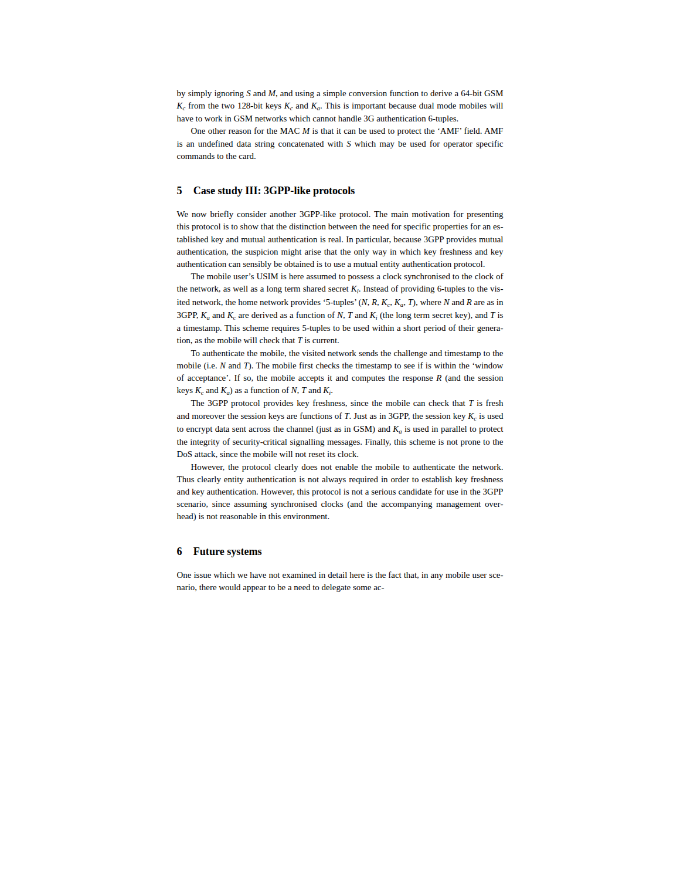by simply ignoring S and M, and using a simple conversion function to derive a 64-bit GSM Kc from the two 128-bit keys Kc and Ka. This is important because dual mode mobiles will have to work in GSM networks which cannot handle 3G authentication 6-tuples.
One other reason for the MAC M is that it can be used to protect the ‘AMF’ field. AMF is an undefined data string concatenated with S which may be used for operator specific commands to the card.
5 Case study III: 3GPP-like protocols
We now briefly consider another 3GPP-like protocol. The main motivation for presenting this protocol is to show that the distinction between the need for specific properties for an established key and mutual authentication is real. In particular, because 3GPP provides mutual authentication, the suspicion might arise that the only way in which key freshness and key authentication can sensibly be obtained is to use a mutual entity authentication protocol.
The mobile user’s USIM is here assumed to possess a clock synchronised to the clock of the network, as well as a long term shared secret Ki. Instead of providing 6-tuples to the visited network, the home network provides ‘5-tuples’ (N, R, Kc, Ka, T), where N and R are as in 3GPP, Ka and Kc are derived as a function of N, T and Ki (the long term secret key), and T is a timestamp. This scheme requires 5-tuples to be used within a short period of their generation, as the mobile will check that T is current.
To authenticate the mobile, the visited network sends the challenge and timestamp to the mobile (i.e. N and T). The mobile first checks the timestamp to see if is within the ‘window of acceptance’. If so, the mobile accepts it and computes the response R (and the session keys Kc and Ka) as a function of N, T and Ki.
The 3GPP protocol provides key freshness, since the mobile can check that T is fresh and moreover the session keys are functions of T. Just as in 3GPP, the session key Kc is used to encrypt data sent across the channel (just as in GSM) and Ka is used in parallel to protect the integrity of security-critical signalling messages. Finally, this scheme is not prone to the DoS attack, since the mobile will not reset its clock.
However, the protocol clearly does not enable the mobile to authenticate the network. Thus clearly entity authentication is not always required in order to establish key freshness and key authentication. However, this protocol is not a serious candidate for use in the 3GPP scenario, since assuming synchronised clocks (and the accompanying management overhead) is not reasonable in this environment.
6 Future systems
One issue which we have not examined in detail here is the fact that, in any mobile user scenario, there would appear to be a need to delegate some ac-